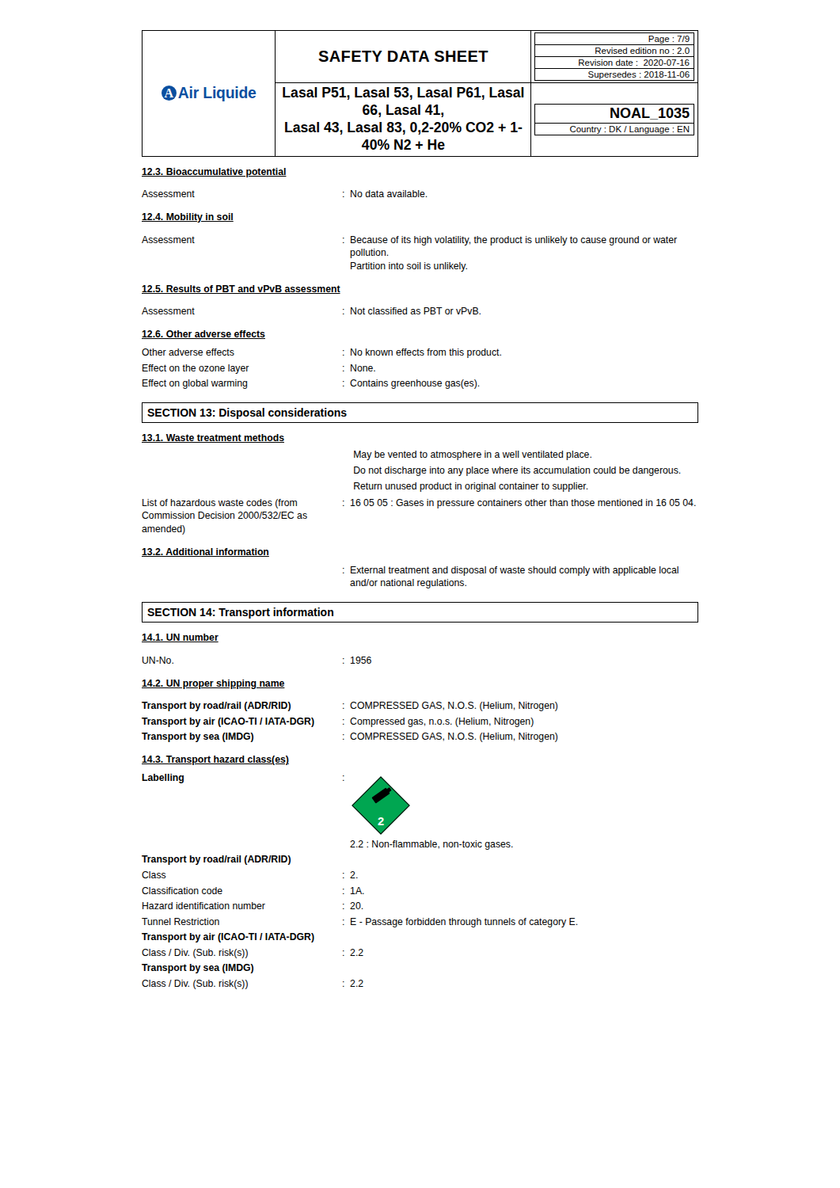| A Air Liquide | SAFETY DATA SHEET | / Page : 7/9 / / Revised edition no : 2.0 / / Revision date : 2020-07-16 / / Supersedes : 2018-11-06 / |
| Lasal P51, Lasal 53, Lasal P61, Lasal 66, Lasal 41, Lasal 43, Lasal 83, 0,2-20% CO2 + 1-40% N2 + He | / NOAL_1035 / / Country : DK / Language : EN / |
12.3. Bioaccumulative potential
| Assessment | : | No data available. |
12.4. Mobility in soil
| Assessment | : | Because of its high volatility, the product is unlikely to cause ground or water pollution. Partition into soil is unlikely. |
12.5. Results of PBT and vPvB assessment
| Assessment | : | Not classified as PBT or vPvB. |
12.6. Other adverse effects
| Other adverse effects | : | No known effects from this product. |
| Effect on the ozone layer | : | None. |
| Effect on global warming | : | Contains greenhouse gas(es). |
SECTION 13: Disposal considerations
13.1. Waste treatment methods
May be vented to atmosphere in a well ventilated place.
Do not discharge into any place where its accumulation could be dangerous.
Return unused product in original container to supplier.
| List of hazardous waste codes (from Commission Decision 2000/532/EC as amended) | : | 16 05 05 : Gases in pressure containers other than those mentioned in 16 05 04. |
13.2. Additional information
| | : | External treatment and disposal of waste should comply with applicable local and/or national regulations. |
SECTION 14: Transport information
14.1. UN number
| UN-No. | : | 1956 |
14.2. UN proper shipping name
| Transport by road/rail (ADR/RID) | : | COMPRESSED GAS, N.O.S. (Helium, Nitrogen) |
| Transport by air (ICAO-TI / IATA-DGR) | : | Compressed gas, n.o.s. (Helium, Nitrogen) |
| Transport by sea (IMDG) | : | COMPRESSED GAS, N.O.S. (Helium, Nitrogen) |
14.3. Transport hazard class(es)
| Labelling | : | 2 2.2 : Non-flammable, non-toxic gases. |
| Transport by road/rail (ADR/RID) | | |
| Class | : | 2. |
| Classification code | : | 1A. |
| Hazard identification number | : | 20. |
| Tunnel Restriction | : | E - Passage forbidden through tunnels of category E. |
| Transport by air (ICAO-TI / IATA-DGR) | | |
| Class / Div. (Sub. risk(s)) | : | 2.2 |
| Transport by sea (IMDG) | | |
| Class / Div. (Sub. risk(s)) | : | 2.2 |